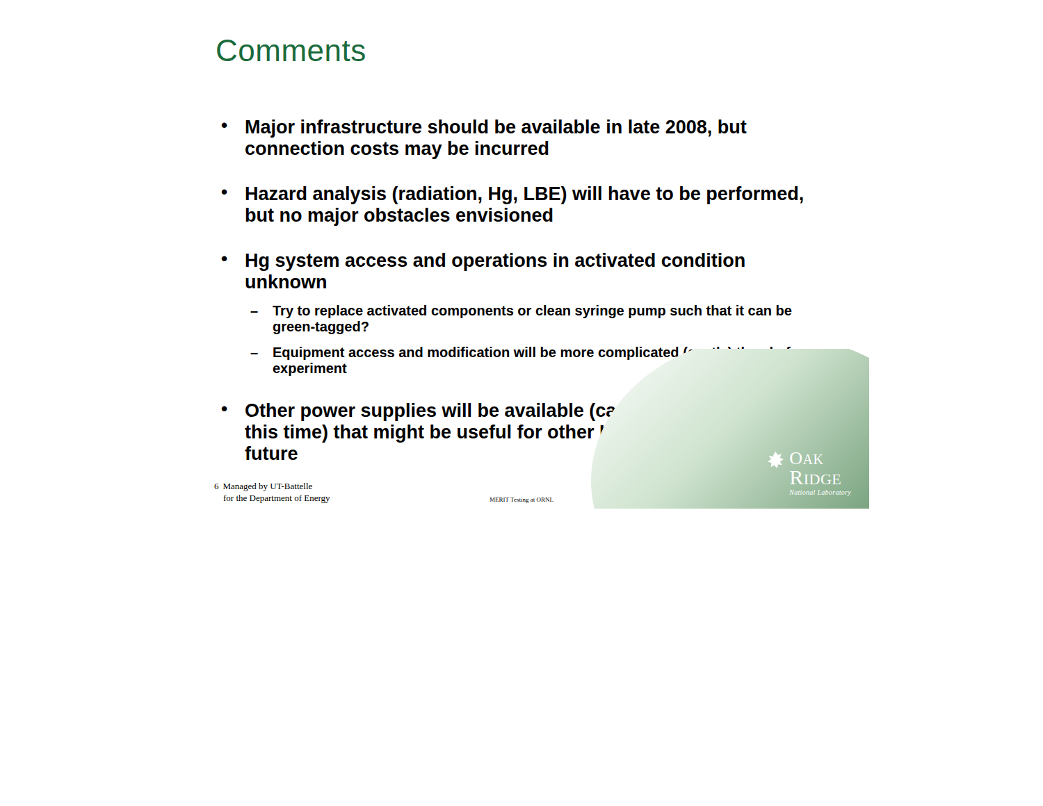Comments
Major infrastructure should be available in late 2008, but connection costs may be incurred
Hazard analysis (radiation, Hg, LBE) will have to be performed, but no major obstacles envisioned
Hg system access and operations in activated condition unknown
Try to replace activated components or clean syringe pump such that it can be green-tagged?
Equipment access and modification will be more complicated (costly) than before experiment
Other power supplies will be available (capabilities unknown at this time) that might be useful for other HEP experiments in the future
6 Managed by UT-Battelle
for the Department of Energy
MERIT Testing at ORNL
OAK
RIDGE
National Laboratory